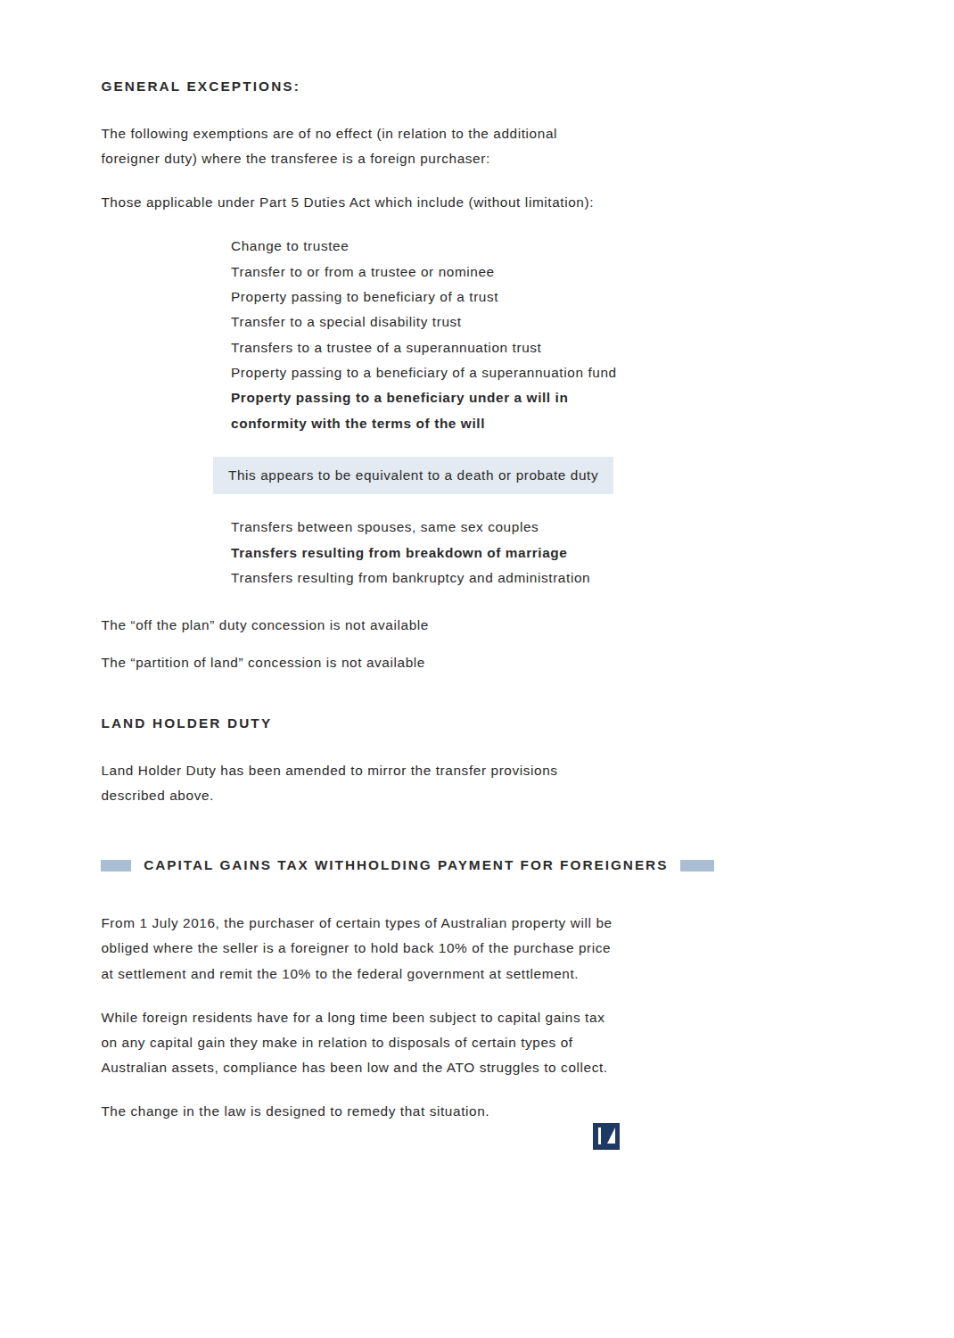General Exceptions:
The following exemptions are of no effect (in relation to the additional foreigner duty) where the transferee is a foreign purchaser:
Those applicable under Part 5 Duties Act which include (without limitation):
Change to trustee
Transfer to or from a trustee or nominee
Property passing to beneficiary of a trust
Transfer to a special disability trust
Transfers to a trustee of a superannuation trust
Property passing to a beneficiary of a superannuation fund
Property passing to a beneficiary under a will in conformity with the terms of the will
This appears to be equivalent to a death or probate duty
Transfers between spouses, same sex couples
Transfers resulting from breakdown of marriage
Transfers resulting from bankruptcy and administration
The “off the plan” duty concession is not available
The “partition of land” concession is not available
Land Holder Duty
Land Holder Duty has been amended to mirror the transfer provisions described above.
Capital Gains Tax Withholding Payment for Foreigners
From 1 July 2016, the purchaser of certain types of Australian property will be obliged where the seller is a foreigner to hold back 10% of the purchase price at settlement and remit the 10% to the federal government at settlement.
While foreign residents have for a long time been subject to capital gains tax on any capital gain they make in relation to disposals of certain types of Australian assets, compliance has been low and the ATO struggles to collect.
The change in the law is designed to remedy that situation.